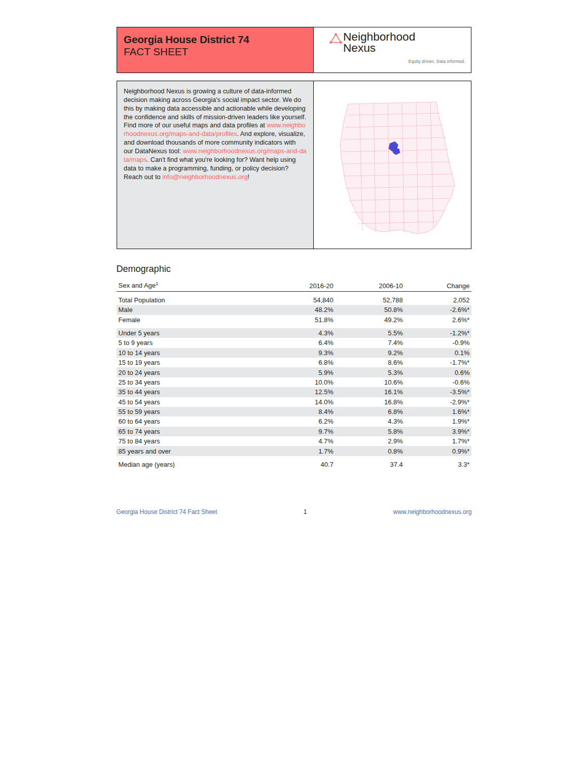Georgia House District 74
FACT SHEET
Neighborhood Nexus
Equity driven. Data informed.
Neighborhood Nexus is growing a culture of data-informed decision making across Georgia's social impact sector. We do this by making data accessible and actionable while developing the confidence and skills of mission-driven leaders like yourself. Find more of our useful maps and data profiles at www.neighborhoodnexus.org/maps-and-data/profiles. And explore, visualize, and download thousands of more community indicators with our DataNexus tool: www.neighborhoodnexus.org/maps-and-data/maps. Can't find what you're looking for? Want help using data to make a programming, funding, or policy decision? Reach out to info@neighborhoodnexus.org!
Demographic
| Sex and Age 1 | 2016-20 | 2006-10 | Change |
| --- | --- | --- | --- |
| Total Population | 54,840 | 52,788 | 2,052 |
| Male | 48.2% | 50.8% | -2.6%* |
| Female | 51.8% | 49.2% | 2.6%* |
| Under 5 years | 4.3% | 5.5% | -1.2%* |
| 5 to 9 years | 6.4% | 7.4% | -0.9% |
| 10 to 14 years | 9.3% | 9.2% | 0.1% |
| 15 to 19 years | 6.8% | 8.6% | -1.7%* |
| 20 to 24 years | 5.9% | 5.3% | 0.6% |
| 25 to 34 years | 10.0% | 10.6% | -0.6% |
| 35 to 44 years | 12.5% | 16.1% | -3.5%* |
| 45 to 54 years | 14.0% | 16.8% | -2.9%* |
| 55 to 59 years | 8.4% | 6.8% | 1.6%* |
| 60 to 64 years | 6.2% | 4.3% | 1.9%* |
| 65 to 74 years | 9.7% | 5.8% | 3.9%* |
| 75 to 84 years | 4.7% | 2.9% | 1.7%* |
| 85 years and over | 1.7% | 0.8% | 0.9%* |
| Median age (years) | 40.7 | 37.4 | 3.3* |
Georgia House District 74 Fact Sheet
1
www.neighborhoodnexus.org